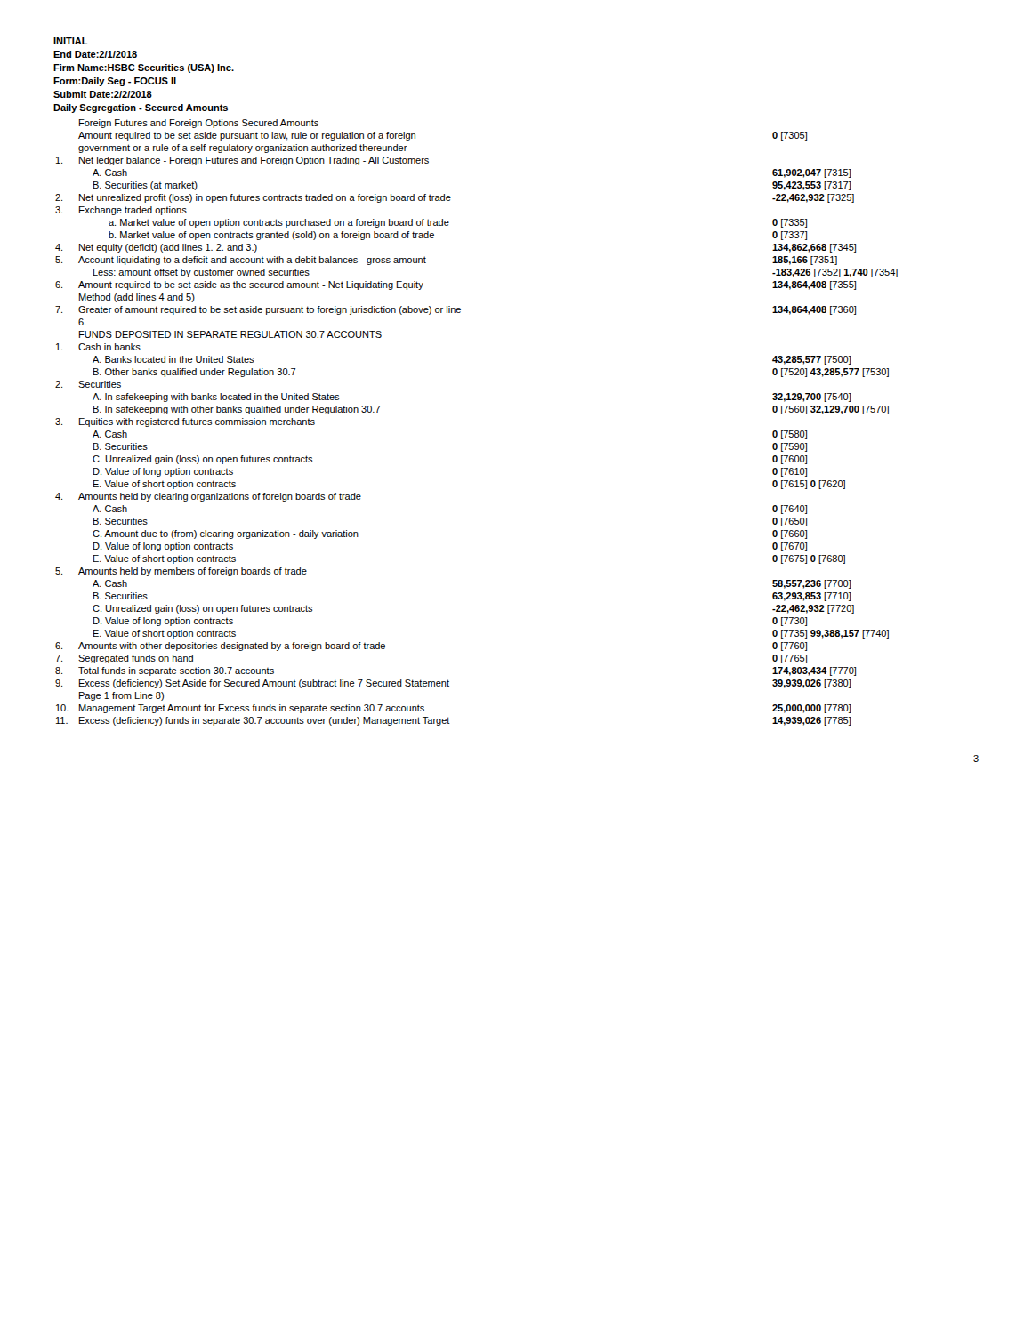INITIAL
End Date:2/1/2018
Firm Name:HSBC Securities (USA) Inc.
Form:Daily Seg - FOCUS II
Submit Date:2/2/2018
Daily Segregation - Secured Amounts
| | Foreign Futures and Foreign Options Secured Amounts | |
| | Amount required to be set aside pursuant to law, rule or regulation of a foreign | 0 [7305] |
| | government or a rule of a self-regulatory organization authorized thereunder | |
| 1. | Net ledger balance - Foreign Futures and Foreign Option Trading - All Customers | |
| | A. Cash | 61,902,047 [7315] |
| | B. Securities (at market) | 95,423,553 [7317] |
| 2. | Net unrealized profit (loss) in open futures contracts traded on a foreign board of trade | -22,462,932 [7325] |
| 3. | Exchange traded options | |
| | a. Market value of open option contracts purchased on a foreign board of trade | 0 [7335] |
| | b. Market value of open contracts granted (sold) on a foreign board of trade | 0 [7337] |
| 4. | Net equity (deficit) (add lines 1. 2. and 3.) | 134,862,668 [7345] |
| 5. | Account liquidating to a deficit and account with a debit balances - gross amount | 185,166 [7351] |
| | Less: amount offset by customer owned securities | -183,426 [7352] 1,740 [7354] |
| 6. | Amount required to be set aside as the secured amount - Net Liquidating Equity | 134,864,408 [7355] |
| | Method (add lines 4 and 5) | |
| 7. | Greater of amount required to be set aside pursuant to foreign jurisdiction (above) or line | 134,864,408 [7360] |
| | 6. | |
| | FUNDS DEPOSITED IN SEPARATE REGULATION 30.7 ACCOUNTS | |
| 1. | Cash in banks | |
| | A. Banks located in the United States | 43,285,577 [7500] |
| | B. Other banks qualified under Regulation 30.7 | 0 [7520] 43,285,577 [7530] |
| 2. | Securities | |
| | A. In safekeeping with banks located in the United States | 32,129,700 [7540] |
| | B. In safekeeping with other banks qualified under Regulation 30.7 | 0 [7560] 32,129,700 [7570] |
| 3. | Equities with registered futures commission merchants | |
| | A. Cash | 0 [7580] |
| | B. Securities | 0 [7590] |
| | C. Unrealized gain (loss) on open futures contracts | 0 [7600] |
| | D. Value of long option contracts | 0 [7610] |
| | E. Value of short option contracts | 0 [7615] 0 [7620] |
| 4. | Amounts held by clearing organizations of foreign boards of trade | |
| | A. Cash | 0 [7640] |
| | B. Securities | 0 [7650] |
| | C. Amount due to (from) clearing organization - daily variation | 0 [7660] |
| | D. Value of long option contracts | 0 [7670] |
| | E. Value of short option contracts | 0 [7675] 0 [7680] |
| 5. | Amounts held by members of foreign boards of trade | |
| | A. Cash | 58,557,236 [7700] |
| | B. Securities | 63,293,853 [7710] |
| | C. Unrealized gain (loss) on open futures contracts | -22,462,932 [7720] |
| | D. Value of long option contracts | 0 [7730] |
| | E. Value of short option contracts | 0 [7735] 99,388,157 [7740] |
| 6. | Amounts with other depositories designated by a foreign board of trade | 0 [7760] |
| 7. | Segregated funds on hand | 0 [7765] |
| 8. | Total funds in separate section 30.7 accounts | 174,803,434 [7770] |
| 9. | Excess (deficiency) Set Aside for Secured Amount (subtract line 7 Secured Statement | 39,939,026 [7380] |
| | Page 1 from Line 8) | |
| 10. | Management Target Amount for Excess funds in separate section 30.7 accounts | 25,000,000 [7780] |
| 11. | Excess (deficiency) funds in separate 30.7 accounts over (under) Management Target | 14,939,026 [7785] |
3